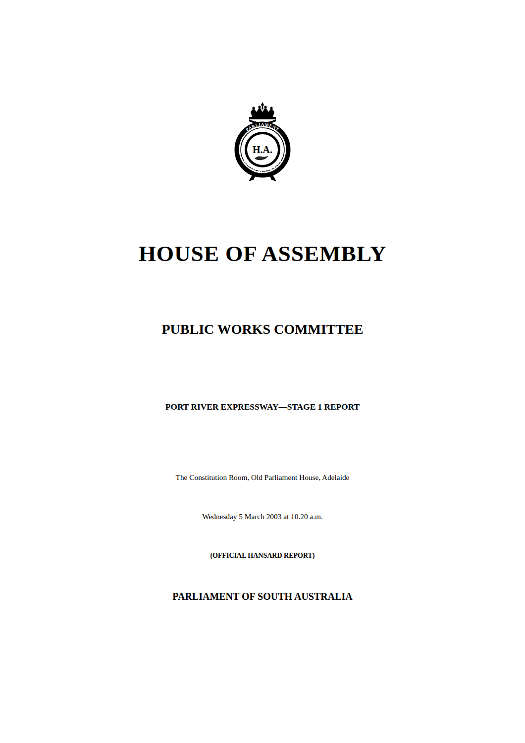PARLIAMENT SOUTH AUSTRALIA H.A.
HOUSE OF ASSEMBLY
PUBLIC WORKS COMMITTEE
PORT RIVER EXPRESSWAY—STAGE 1 REPORT
The Constitution Room, Old Parliament House, Adelaide
Wednesday 5 March 2003 at 10.20 a.m.
(OFFICIAL HANSARD REPORT)
PARLIAMENT OF SOUTH AUSTRALIA